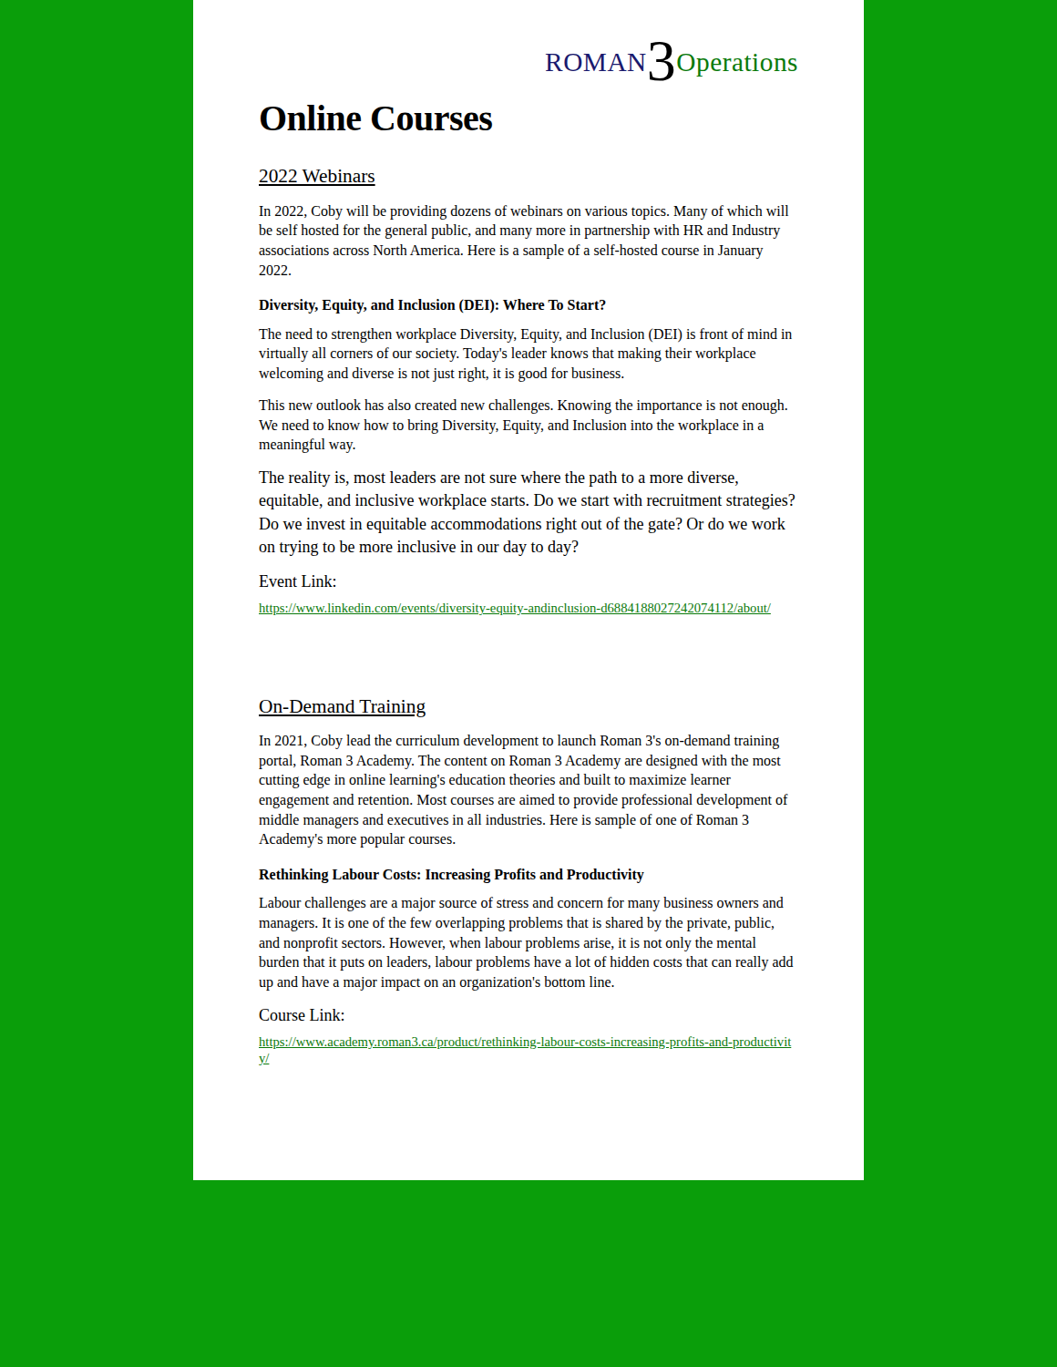ROMAN 3 Operations
Online Courses
2022 Webinars
In 2022, Coby will be providing dozens of webinars on various topics. Many of which will be self hosted for the general public, and many more in partnership with HR and Industry associations across North America. Here is a sample of a self-hosted course in January 2022.
Diversity, Equity, and Inclusion (DEI): Where To Start?
The need to strengthen workplace Diversity, Equity, and Inclusion (DEI) is front of mind in virtually all corners of our society. Today's leader knows that making their workplace welcoming and diverse is not just right, it is good for business.
This new outlook has also created new challenges. Knowing the importance is not enough. We need to know how to bring Diversity, Equity, and Inclusion into the workplace in a meaningful way.
The reality is, most leaders are not sure where the path to a more diverse, equitable, and inclusive workplace starts. Do we start with recruitment strategies? Do we invest in equitable accommodations right out of the gate? Or do we work on trying to be more inclusive in our day to day?
Event Link:
https://www.linkedin.com/events/diversity-equity-andinclusion-d6884188027242074112/about/
On-Demand Training
In 2021, Coby lead the curriculum development to launch Roman 3's on-demand training portal, Roman 3 Academy. The content on Roman 3 Academy are designed with the most cutting edge in online learning's education theories and built to maximize learner engagement and retention. Most courses are aimed to provide professional development of middle managers and executives in all industries. Here is sample of one of Roman 3 Academy's more popular courses.
Rethinking Labour Costs: Increasing Profits and Productivity
Labour challenges are a major source of stress and concern for many business owners and managers. It is one of the few overlapping problems that is shared by the private, public, and nonprofit sectors. However, when labour problems arise, it is not only the mental burden that it puts on leaders, labour problems have a lot of hidden costs that can really add up and have a major impact on an organization's bottom line.
Course Link:
https://www.academy.roman3.ca/product/rethinking-labour-costs-increasing-profits-and-productivity/